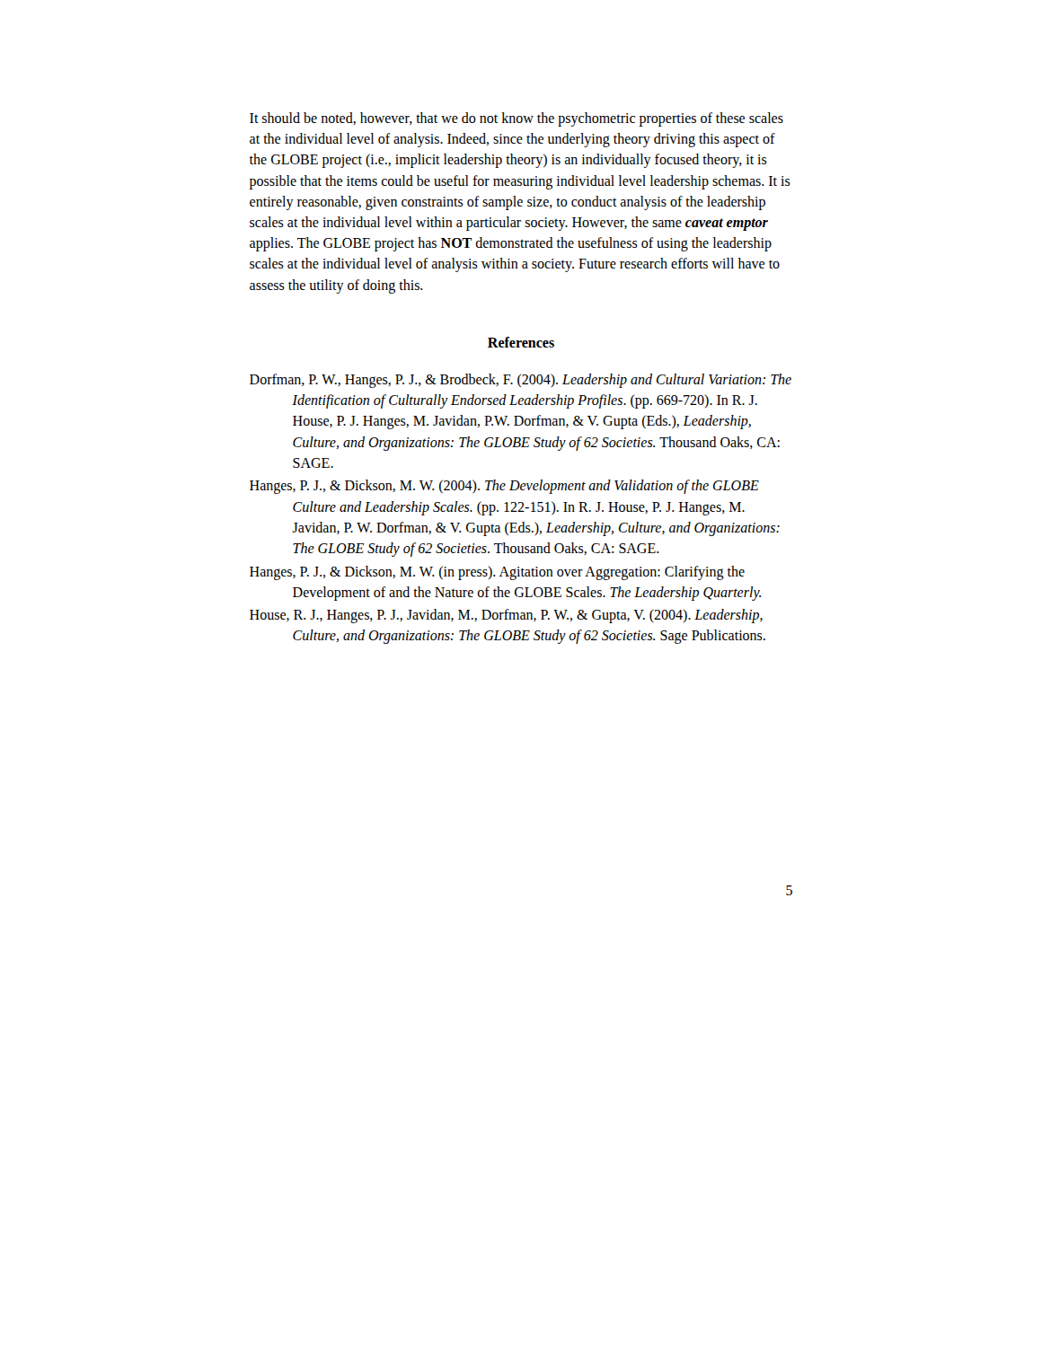It should be noted, however, that we do not know the psychometric properties of these scales at the individual level of analysis. Indeed, since the underlying theory driving this aspect of the GLOBE project (i.e., implicit leadership theory) is an individually focused theory, it is possible that the items could be useful for measuring individual level leadership schemas. It is entirely reasonable, given constraints of sample size, to conduct analysis of the leadership scales at the individual level within a particular society. However, the same caveat emptor applies. The GLOBE project has NOT demonstrated the usefulness of using the leadership scales at the individual level of analysis within a society. Future research efforts will have to assess the utility of doing this.
References
Dorfman, P. W., Hanges, P. J., & Brodbeck, F. (2004). Leadership and Cultural Variation: The Identification of Culturally Endorsed Leadership Profiles. (pp. 669-720). In R. J. House, P. J. Hanges, M. Javidan, P.W. Dorfman, & V. Gupta (Eds.), Leadership, Culture, and Organizations: The GLOBE Study of 62 Societies. Thousand Oaks, CA: SAGE.
Hanges, P. J., & Dickson, M. W. (2004). The Development and Validation of the GLOBE Culture and Leadership Scales. (pp. 122-151). In R. J. House, P. J. Hanges, M. Javidan, P. W. Dorfman, & V. Gupta (Eds.), Leadership, Culture, and Organizations: The GLOBE Study of 62 Societies. Thousand Oaks, CA: SAGE.
Hanges, P. J., & Dickson, M. W. (in press). Agitation over Aggregation: Clarifying the Development of and the Nature of the GLOBE Scales. The Leadership Quarterly.
House, R. J., Hanges, P. J., Javidan, M., Dorfman, P. W., & Gupta, V. (2004). Leadership, Culture, and Organizations: The GLOBE Study of 62 Societies. Sage Publications.
5